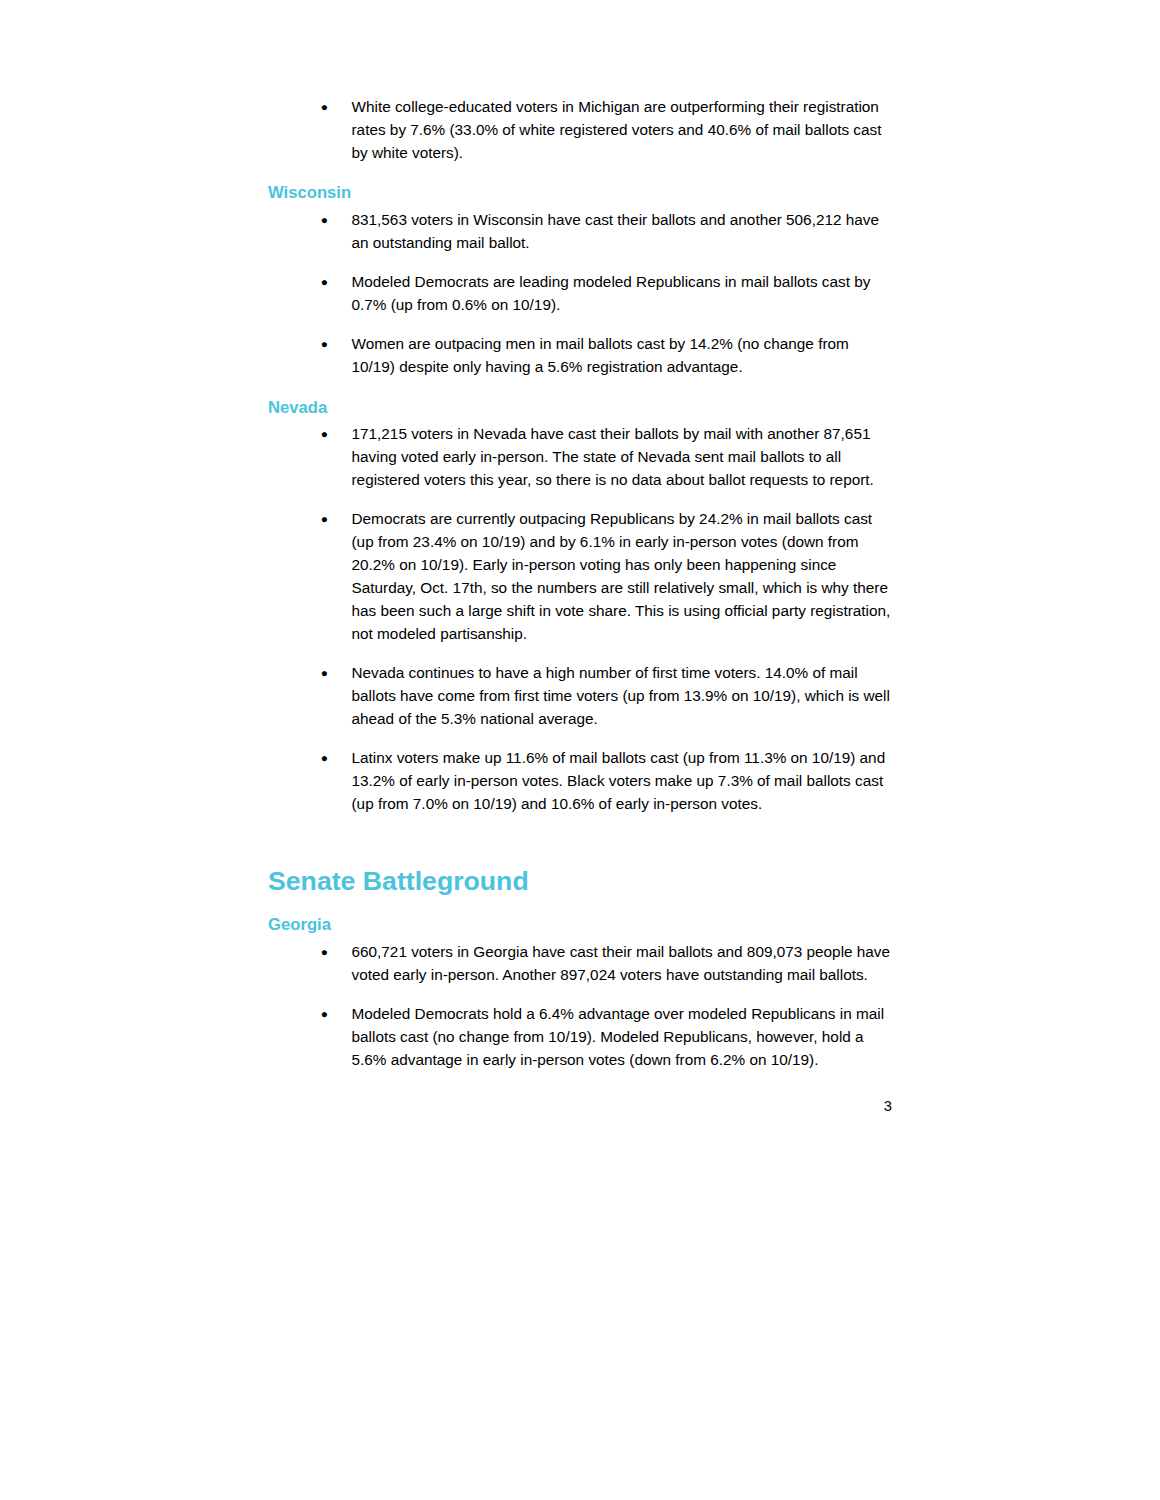White college-educated voters in Michigan are outperforming their registration rates by 7.6% (33.0% of white registered voters and 40.6% of mail ballots cast by white voters).
Wisconsin
831,563 voters in Wisconsin have cast their ballots and another 506,212 have an outstanding mail ballot.
Modeled Democrats are leading modeled Republicans in mail ballots cast by 0.7% (up from 0.6% on 10/19).
Women are outpacing men in mail ballots cast by 14.2% (no change from 10/19) despite only having a 5.6% registration advantage.
Nevada
171,215 voters in Nevada have cast their ballots by mail with another 87,651 having voted early in-person. The state of Nevada sent mail ballots to all registered voters this year, so there is no data about ballot requests to report.
Democrats are currently outpacing Republicans by 24.2% in mail ballots cast (up from 23.4% on 10/19) and by 6.1% in early in-person votes (down from 20.2% on 10/19). Early in-person voting has only been happening since Saturday, Oct. 17th, so the numbers are still relatively small, which is why there has been such a large shift in vote share. This is using official party registration, not modeled partisanship.
Nevada continues to have a high number of first time voters. 14.0% of mail ballots have come from first time voters (up from 13.9% on 10/19), which is well ahead of the 5.3% national average.
Latinx voters make up 11.6% of mail ballots cast (up from 11.3% on 10/19) and 13.2% of early in-person votes. Black voters make up 7.3% of mail ballots cast (up from 7.0% on 10/19) and 10.6% of early in-person votes.
Senate Battleground
Georgia
660,721 voters in Georgia have cast their mail ballots and 809,073 people have voted early in-person. Another 897,024 voters have outstanding mail ballots.
Modeled Democrats hold a 6.4% advantage over modeled Republicans in mail ballots cast (no change from 10/19). Modeled Republicans, however, hold a 5.6% advantage in early in-person votes (down from 6.2% on 10/19).
3